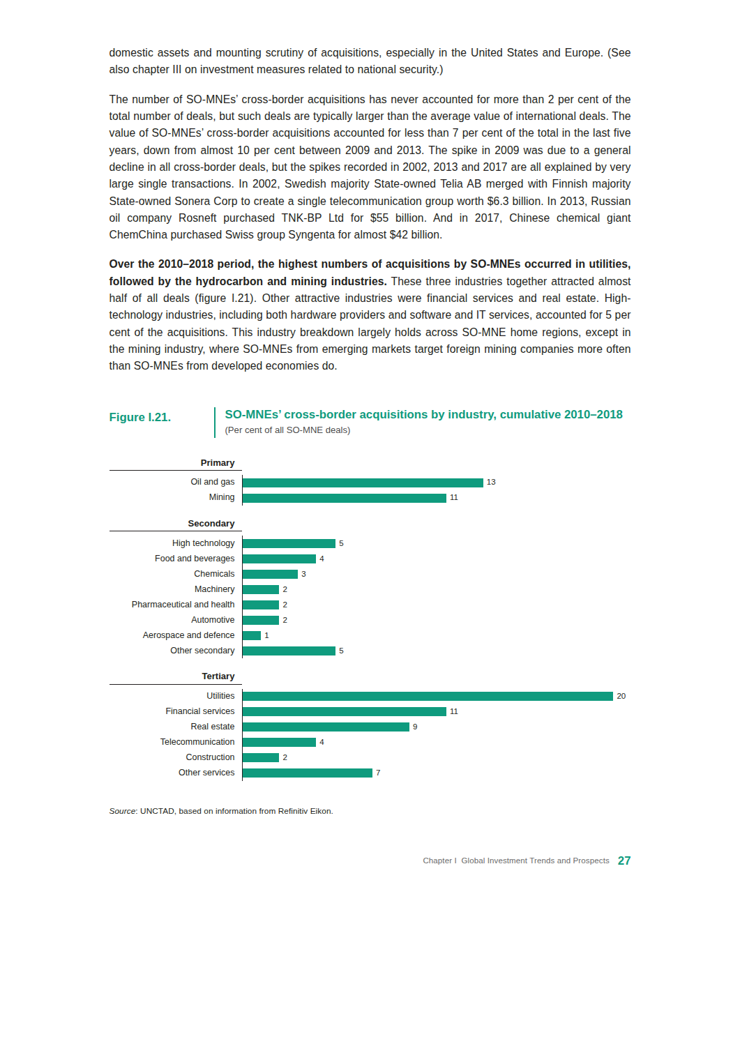domestic assets and mounting scrutiny of acquisitions, especially in the United States and Europe. (See also chapter III on investment measures related to national security.)
The number of SO-MNEs’ cross-border acquisitions has never accounted for more than 2 per cent of the total number of deals, but such deals are typically larger than the average value of international deals. The value of SO-MNEs’ cross-border acquisitions accounted for less than 7 per cent of the total in the last five years, down from almost 10 per cent between 2009 and 2013. The spike in 2009 was due to a general decline in all cross-border deals, but the spikes recorded in 2002, 2013 and 2017 are all explained by very large single transactions. In 2002, Swedish majority State-owned Telia AB merged with Finnish majority State-owned Sonera Corp to create a single telecommunication group worth $6.3 billion. In 2013, Russian oil company Rosneft purchased TNK-BP Ltd for $55 billion. And in 2017, Chinese chemical giant ChemChina purchased Swiss group Syngenta for almost $42 billion.
Over the 2010–2018 period, the highest numbers of acquisitions by SO-MNEs occurred in utilities, followed by the hydrocarbon and mining industries. These three industries together attracted almost half of all deals (figure I.21). Other attractive industries were financial services and real estate. High-technology industries, including both hardware providers and software and IT services, accounted for 5 per cent of the acquisitions. This industry breakdown largely holds across SO-MNE home regions, except in the mining industry, where SO-MNEs from emerging markets target foreign mining companies more often than SO-MNEs from developed economies do.
Figure I.21.
SO-MNEs’ cross-border acquisitions by industry, cumulative 2010–2018 (Per cent of all SO-MNE deals)
Primary
Oil and gas
13
Mining
11
Secondary
High technology
5
Food and beverages
4
Chemicals
3
Machinery
2
Pharmaceutical and health
2
Automotive
2
Aerospace and defence
1
Other secondary
5
Tertiary
Utilities
20
Financial services
11
Real estate
9
Telecommunication
4
Construction
2
Other services
7
Source: UNCTAD, based on information from Refinitiv Eikon.
Chapter I Global Investment Trends and Prospects 27